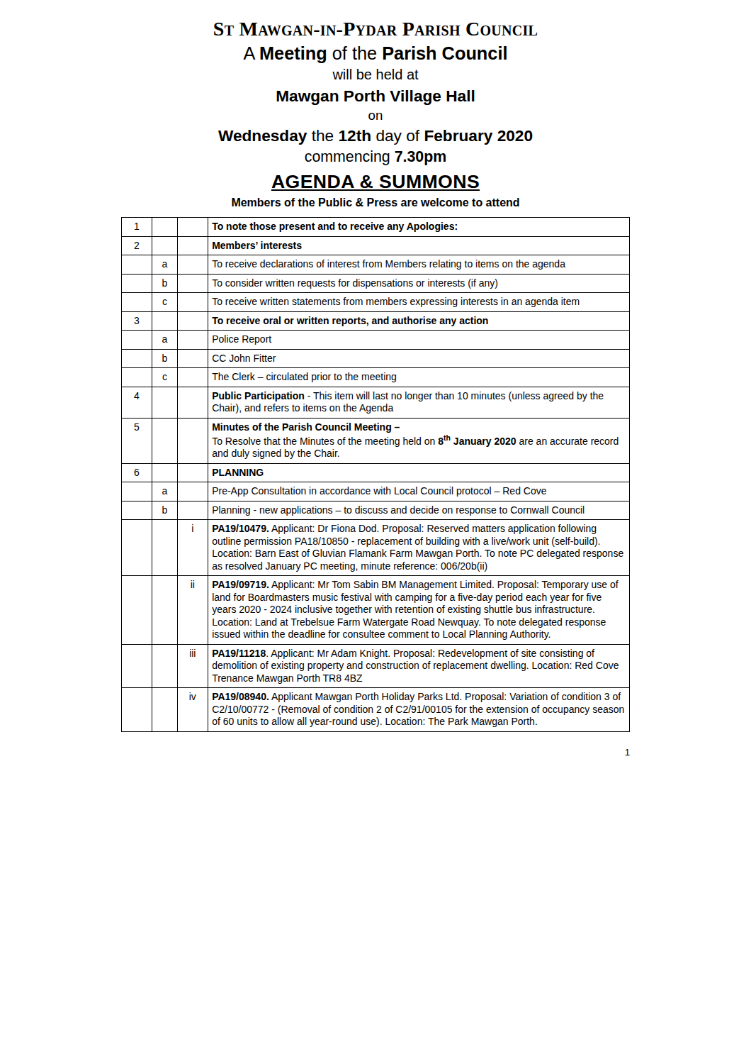St Mawgan-in-Pydar Parish Council
A Meeting of the Parish Council
will be held at
Mawgan Porth Village Hall
on
Wednesday the 12th day of February 2020
commencing 7.30pm
AGENDA & SUMMONS
Members of the Public & Press are welcome to attend
| 1 | | | To note those present and to receive any Apologies: |
| 2 | | | Members’ interests |
| | a | | To receive declarations of interest from Members relating to items on the agenda |
| | b | | To consider written requests for dispensations or interests (if any) |
| | c | | To receive written statements from members expressing interests in an agenda item |
| 3 | | | To receive oral or written reports, and authorise any action |
| | a | | Police Report |
| | b | | CC John Fitter |
| | c | | The Clerk – circulated prior to the meeting |
| 4 | | | Public Participation - This item will last no longer than 10 minutes (unless agreed by the Chair), and refers to items on the Agenda |
| 5 | | | Minutes of the Parish Council Meeting – To Resolve that the Minutes of the meeting held on 8 th January 2020 are an accurate record and duly signed by the Chair. |
| 6 | | | PLANNING |
| | a | | Pre-App Consultation in accordance with Local Council protocol – Red Cove |
| | b | | Planning - new applications – to discuss and decide on response to Cornwall Council |
| | | i | PA19/10479. Applicant: Dr Fiona Dod. Proposal: Reserved matters application following outline permission PA18/10850 - replacement of building with a live/work unit (self-build). Location: Barn East of Gluvian Flamank Farm Mawgan Porth. To note PC delegated response as resolved January PC meeting, minute reference: 006/20b(ii) |
| | | ii | PA19/09719. Applicant: Mr Tom Sabin BM Management Limited. Proposal: Temporary use of land for Boardmasters music festival with camping for a five-day period each year for five years 2020 - 2024 inclusive together with retention of existing shuttle bus infrastructure. Location: Land at Trebelsue Farm Watergate Road Newquay. To note delegated response issued within the deadline for consultee comment to Local Planning Authority. |
| | | iii | PA19/11218 . Applicant: Mr Adam Knight. Proposal: Redevelopment of site consisting of demolition of existing property and construction of replacement dwelling. Location: Red Cove Trenance Mawgan Porth TR8 4BZ |
| | | iv | PA19/08940. Applicant Mawgan Porth Holiday Parks Ltd. Proposal: Variation of condition 3 of C2/10/00772 - (Removal of condition 2 of C2/91/00105 for the extension of occupancy season of 60 units to allow all year-round use). Location: The Park Mawgan Porth. |
1